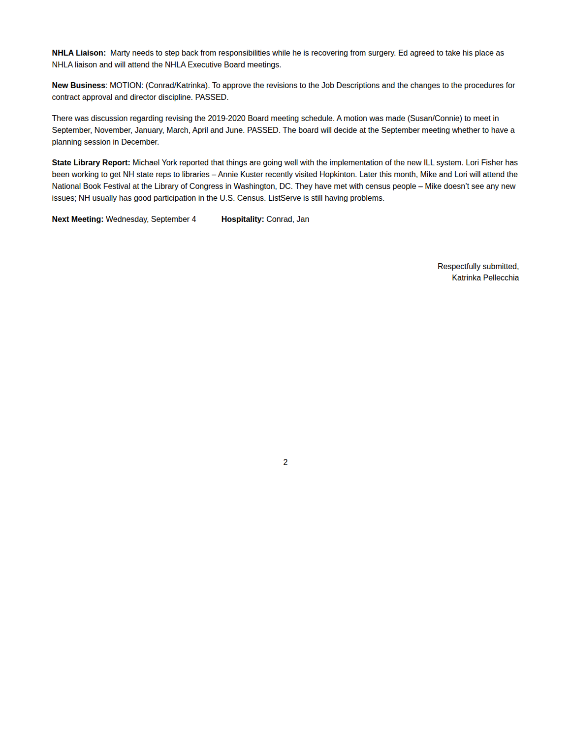NHLA Liaison: Marty needs to step back from responsibilities while he is recovering from surgery. Ed agreed to take his place as NHLA liaison and will attend the NHLA Executive Board meetings.
New Business: MOTION: (Conrad/Katrinka). To approve the revisions to the Job Descriptions and the changes to the procedures for contract approval and director discipline. PASSED.
There was discussion regarding revising the 2019-2020 Board meeting schedule. A motion was made (Susan/Connie) to meet in September, November, January, March, April and June. PASSED. The board will decide at the September meeting whether to have a planning session in December.
State Library Report: Michael York reported that things are going well with the implementation of the new ILL system. Lori Fisher has been working to get NH state reps to libraries – Annie Kuster recently visited Hopkinton. Later this month, Mike and Lori will attend the National Book Festival at the Library of Congress in Washington, DC. They have met with census people – Mike doesn’t see any new issues; NH usually has good participation in the U.S. Census. ListServe is still having problems.
Next Meeting: Wednesday, September 4 Hospitality: Conrad, Jan
Respectfully submitted,
Katrinka Pellecchia
2